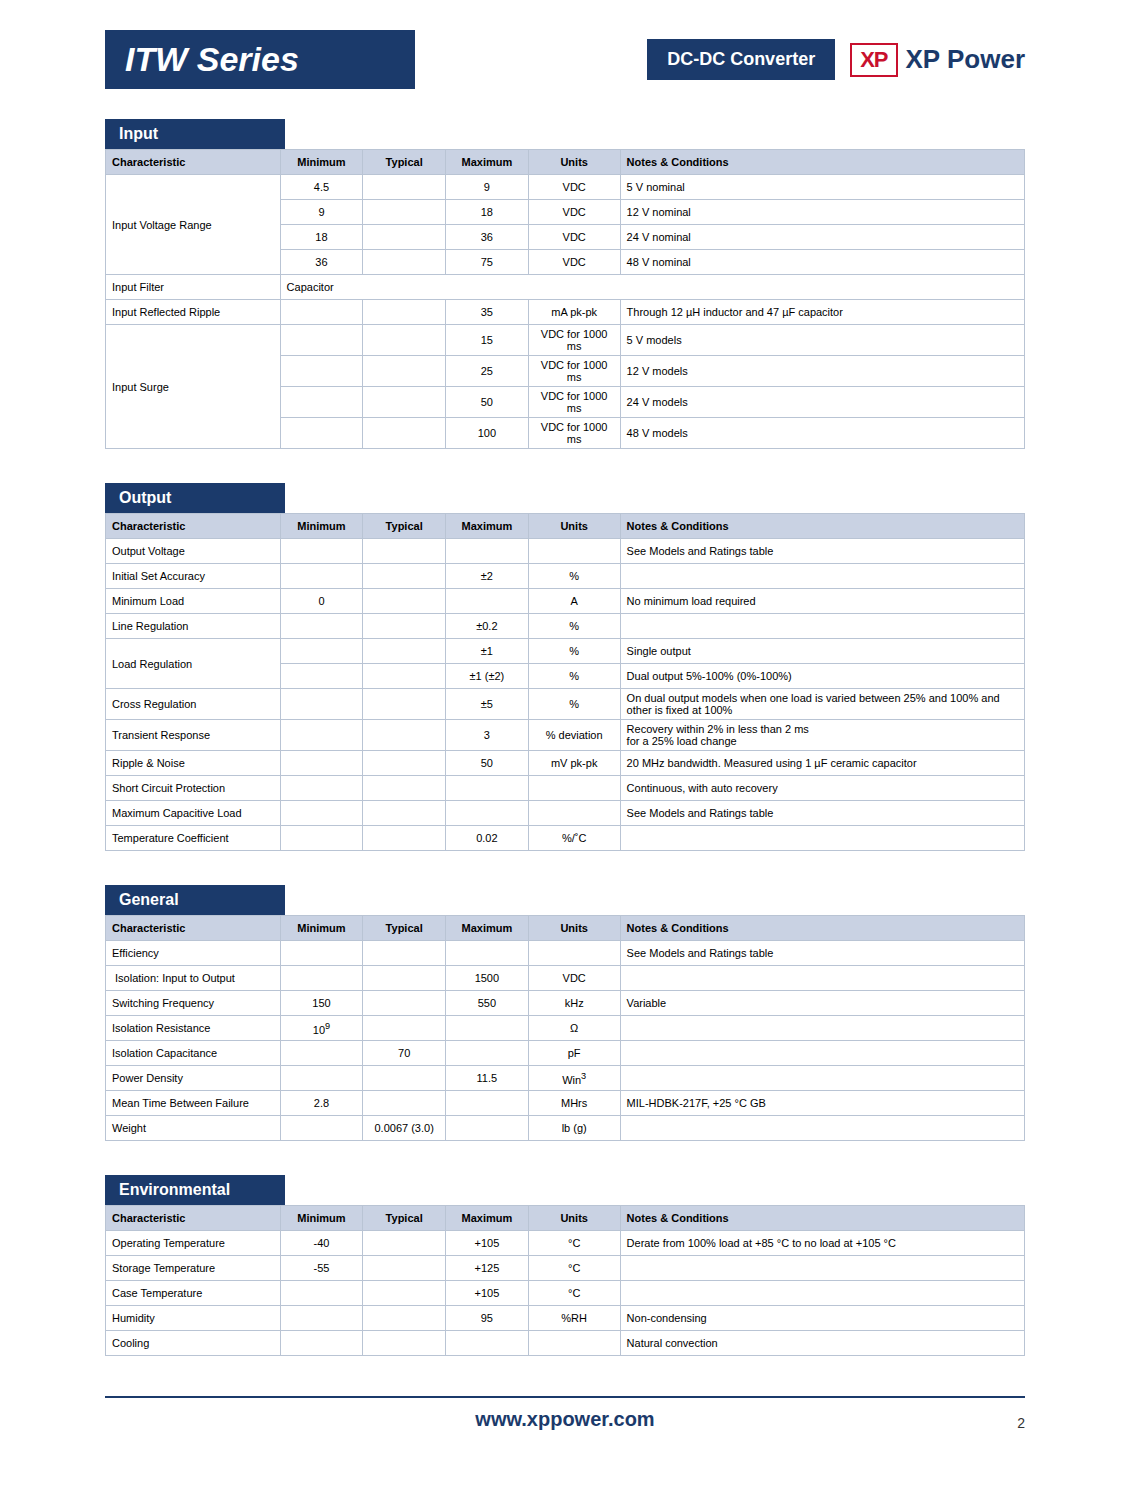ITW Series
DC-DC Converter
XP
XP Power
Input
| Characteristic | Minimum | Typical | Maximum | Units | Notes & Conditions |
| --- | --- | --- | --- | --- | --- |
| Input Voltage Range | 4.5 | | 9 | VDC | 5 V nominal |
| 9 | | 18 | VDC | 12 V nominal |
| 18 | | 36 | VDC | 24 V nominal |
| 36 | | 75 | VDC | 48 V nominal |
| Input Filter | Capacitor |
| Input Reflected Ripple | | | 35 | mA pk-pk | Through 12 µH inductor and 47 µF capacitor |
| Input Surge | | | 15 | VDC for 1000 ms | 5 V models |
| | | 25 | VDC for 1000 ms | 12 V models |
| | | 50 | VDC for 1000 ms | 24 V models |
| | | 100 | VDC for 1000 ms | 48 V models |
Output
| Characteristic | Minimum | Typical | Maximum | Units | Notes & Conditions |
| --- | --- | --- | --- | --- | --- |
| Output Voltage | | | | | See Models and Ratings table |
| Initial Set Accuracy | | | ±2 | % | |
| Minimum Load | 0 | | | A | No minimum load required |
| Line Regulation | | | ±0.2 | % | |
| Load Regulation | | | ±1 | % | Single output |
| | | ±1 (±2) | % | Dual output 5%-100% (0%-100%) |
| Cross Regulation | | | ±5 | % | On dual output models when one load is varied between 25% and 100% and other is fixed at 100% |
| Transient Response | | | 3 | % deviation | Recovery within 2% in less than 2 ms for a 25% load change |
| Ripple & Noise | | | 50 | mV pk-pk | 20 MHz bandwidth. Measured using 1 µF ceramic capacitor |
| Short Circuit Protection | | | | | Continuous, with auto recovery |
| Maximum Capacitive Load | | | | | See Models and Ratings table |
| Temperature Coefficient | | | 0.02 | %/˚C | |
General
| Characteristic | Minimum | Typical | Maximum | Units | Notes & Conditions |
| --- | --- | --- | --- | --- | --- |
| Efficiency | | | | | See Models and Ratings table |
| Isolation: Input to Output | | | 1500 | VDC | |
| Switching Frequency | 150 | | 550 | kHz | Variable |
| Isolation Resistance | 10 9 | | | Ω | |
| Isolation Capacitance | | 70 | | pF | |
| Power Density | | | 11.5 | Win 3 | |
| Mean Time Between Failure | 2.8 | | | MHrs | MIL-HDBK-217F, +25 °C GB |
| Weight | | 0.0067 (3.0) | | lb (g) | |
Environmental
| Characteristic | Minimum | Typical | Maximum | Units | Notes & Conditions |
| --- | --- | --- | --- | --- | --- |
| Operating Temperature | -40 | | +105 | °C | Derate from 100% load at +85 °C to no load at +105 °C |
| Storage Temperature | -55 | | +125 | °C | |
| Case Temperature | | | +105 | °C | |
| Humidity | | | 95 | %RH | Non-condensing |
| Cooling | | | | | Natural convection |
www.xppower.com
2